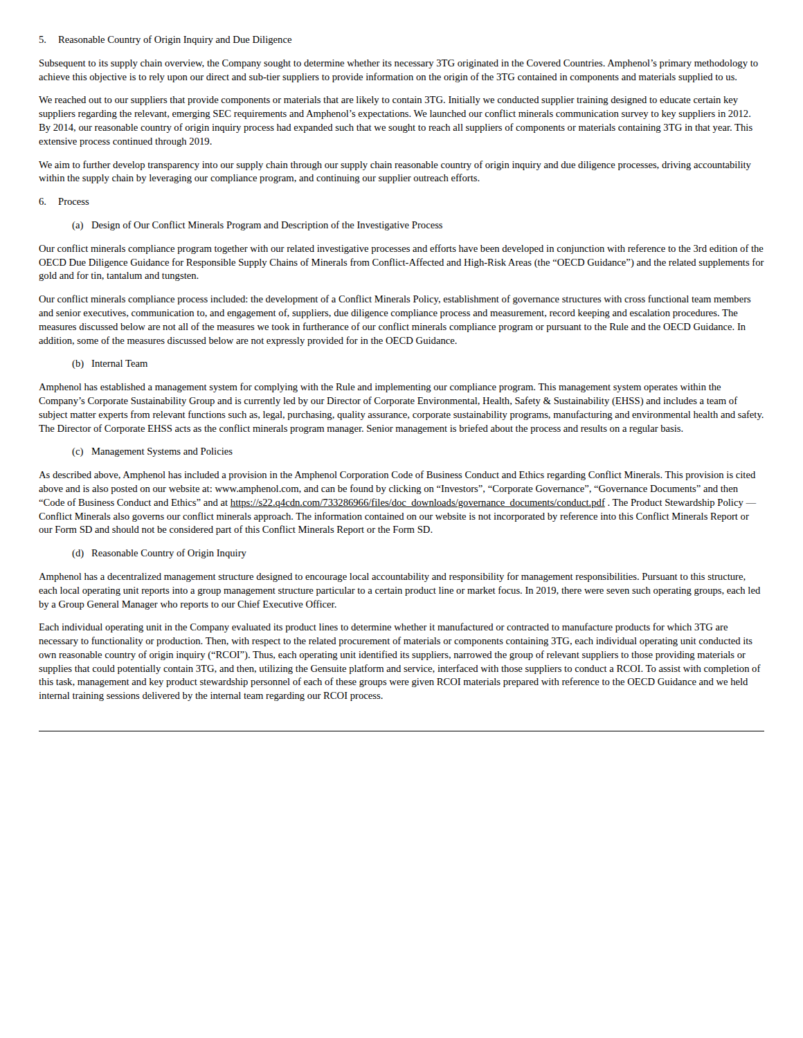5. Reasonable Country of Origin Inquiry and Due Diligence
Subsequent to its supply chain overview, the Company sought to determine whether its necessary 3TG originated in the Covered Countries. Amphenol’s primary methodology to achieve this objective is to rely upon our direct and sub-tier suppliers to provide information on the origin of the 3TG contained in components and materials supplied to us.
We reached out to our suppliers that provide components or materials that are likely to contain 3TG. Initially we conducted supplier training designed to educate certain key suppliers regarding the relevant, emerging SEC requirements and Amphenol’s expectations. We launched our conflict minerals communication survey to key suppliers in 2012. By 2014, our reasonable country of origin inquiry process had expanded such that we sought to reach all suppliers of components or materials containing 3TG in that year. This extensive process continued through 2019.
We aim to further develop transparency into our supply chain through our supply chain reasonable country of origin inquiry and due diligence processes, driving accountability within the supply chain by leveraging our compliance program, and continuing our supplier outreach efforts.
6. Process
(a) Design of Our Conflict Minerals Program and Description of the Investigative Process
Our conflict minerals compliance program together with our related investigative processes and efforts have been developed in conjunction with reference to the 3rd edition of the OECD Due Diligence Guidance for Responsible Supply Chains of Minerals from Conflict-Affected and High-Risk Areas (the “OECD Guidance”) and the related supplements for gold and for tin, tantalum and tungsten.
Our conflict minerals compliance process included: the development of a Conflict Minerals Policy, establishment of governance structures with cross functional team members and senior executives, communication to, and engagement of, suppliers, due diligence compliance process and measurement, record keeping and escalation procedures. The measures discussed below are not all of the measures we took in furtherance of our conflict minerals compliance program or pursuant to the Rule and the OECD Guidance. In addition, some of the measures discussed below are not expressly provided for in the OECD Guidance.
(b) Internal Team
Amphenol has established a management system for complying with the Rule and implementing our compliance program. This management system operates within the Company’s Corporate Sustainability Group and is currently led by our Director of Corporate Environmental, Health, Safety & Sustainability (EHSS) and includes a team of subject matter experts from relevant functions such as, legal, purchasing, quality assurance, corporate sustainability programs, manufacturing and environmental health and safety. The Director of Corporate EHSS acts as the conflict minerals program manager. Senior management is briefed about the process and results on a regular basis.
(c) Management Systems and Policies
As described above, Amphenol has included a provision in the Amphenol Corporation Code of Business Conduct and Ethics regarding Conflict Minerals. This provision is cited above and is also posted on our website at: www.amphenol.com, and can be found by clicking on “Investors”, “Corporate Governance”, “Governance Documents” and then “Code of Business Conduct and Ethics” and at https://s22.q4cdn.com/733286966/files/doc_downloads/governance_documents/conduct.pdf . The Product Stewardship Policy — Conflict Minerals also governs our conflict minerals approach. The information contained on our website is not incorporated by reference into this Conflict Minerals Report or our Form SD and should not be considered part of this Conflict Minerals Report or the Form SD.
(d) Reasonable Country of Origin Inquiry
Amphenol has a decentralized management structure designed to encourage local accountability and responsibility for management responsibilities. Pursuant to this structure, each local operating unit reports into a group management structure particular to a certain product line or market focus. In 2019, there were seven such operating groups, each led by a Group General Manager who reports to our Chief Executive Officer.
Each individual operating unit in the Company evaluated its product lines to determine whether it manufactured or contracted to manufacture products for which 3TG are necessary to functionality or production. Then, with respect to the related procurement of materials or components containing 3TG, each individual operating unit conducted its own reasonable country of origin inquiry (“RCOI”). Thus, each operating unit identified its suppliers, narrowed the group of relevant suppliers to those providing materials or supplies that could potentially contain 3TG, and then, utilizing the Gensuite platform and service, interfaced with those suppliers to conduct a RCOI. To assist with completion of this task, management and key product stewardship personnel of each of these groups were given RCOI materials prepared with reference to the OECD Guidance and we held internal training sessions delivered by the internal team regarding our RCOI process.